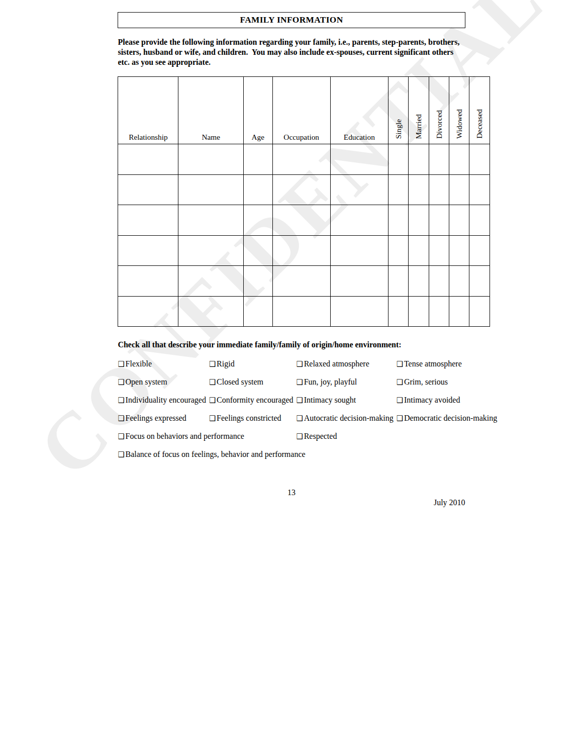CONFIDENTIAL
FAMILY INFORMATION
Please provide the following information regarding your family, i.e., parents, step-parents, brothers, sisters, husband or wife, and children. You may also include ex-spouses, current significant others etc. as you see appropriate.
| Relationship | Name | Age | Occupation | Education | Single | Married | Divorced | Widowed | Deceased |
| --- | --- | --- | --- | --- | --- | --- | --- | --- | --- |
Check all that describe your immediate family/family of origin/home environment:
| Flexible | Rigid | Relaxed atmosphere | Tense atmosphere |
| Open system | Closed system | Fun, joy, playful | Grim, serious |
| Individuality encouraged | Conformity encouraged | Intimacy sought | Intimacy avoided |
| Feelings expressed | Feelings constricted | Autocratic decision-making | Democratic decision-making |
| Focus on behaviors and performance | Respected |
| Balance of focus on feelings, behavior and performance |
13
July 2010